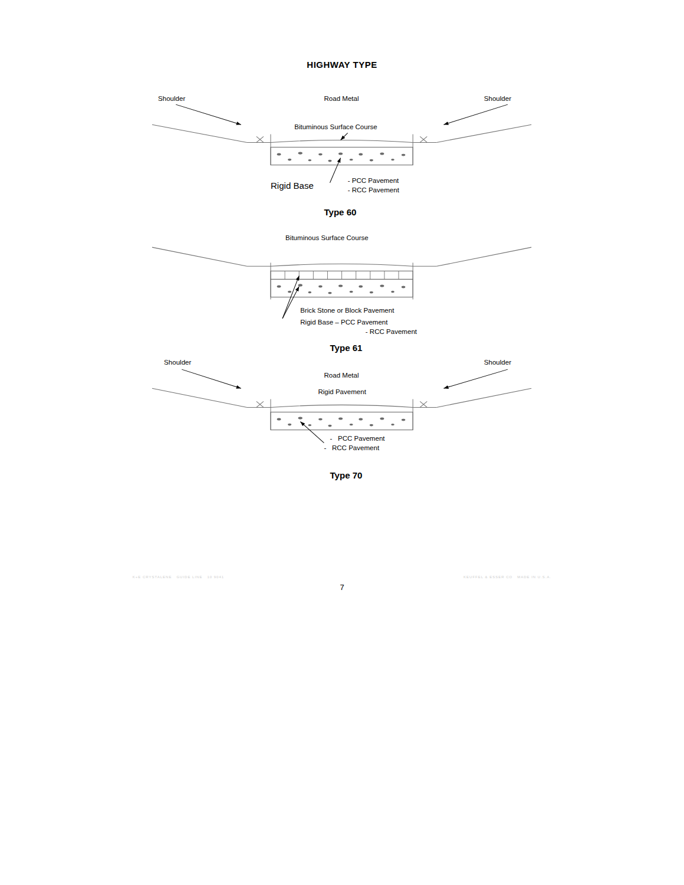HIGHWAY TYPE
Shoulder Road Metal Shoulder Bituminous Surface Course Rigid Base - PCC Pavement - RCC Pavement Type 60
Bituminous Surface Course Brick Stone or Block Pavement Rigid Base – PCC Pavement - RCC Pavement Type 61
Shoulder Road Metal Shoulder Rigid Pavement - PCC Pavement - RCC Pavement Type 70
K+E CRYSTALENE GUIDE LINE 10 9041
KEUFFEL & ESSER CO MADE IN U.S.A.
7